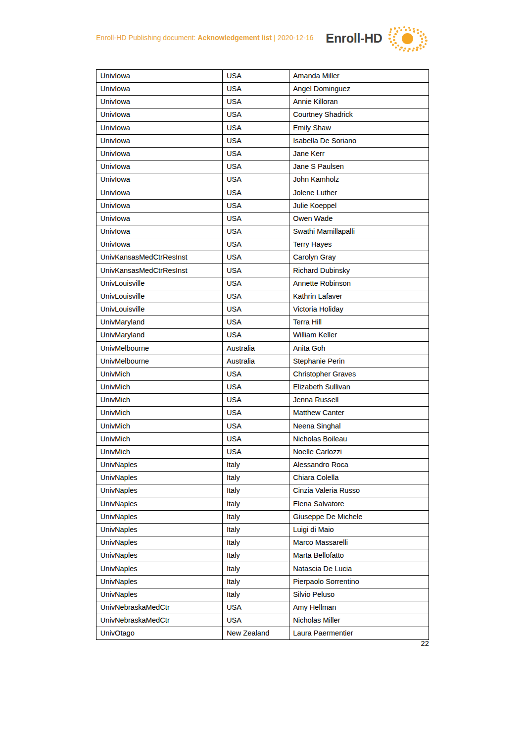Enroll-HD Publishing document: Acknowledgement list | 2020-12-16
Enroll-HD
| UnivIowa | USA | Amanda Miller |
| UnivIowa | USA | Angel Dominguez |
| UnivIowa | USA | Annie Killoran |
| UnivIowa | USA | Courtney Shadrick |
| UnivIowa | USA | Emily Shaw |
| UnivIowa | USA | Isabella De Soriano |
| UnivIowa | USA | Jane Kerr |
| UnivIowa | USA | Jane S Paulsen |
| UnivIowa | USA | John Kamholz |
| UnivIowa | USA | Jolene Luther |
| UnivIowa | USA | Julie Koeppel |
| UnivIowa | USA | Owen Wade |
| UnivIowa | USA | Swathi Mamillapalli |
| UnivIowa | USA | Terry Hayes |
| UnivKansasMedCtrResInst | USA | Carolyn Gray |
| UnivKansasMedCtrResInst | USA | Richard Dubinsky |
| UnivLouisville | USA | Annette Robinson |
| UnivLouisville | USA | Kathrin Lafaver |
| UnivLouisville | USA | Victoria Holiday |
| UnivMaryland | USA | Terra Hill |
| UnivMaryland | USA | William Keller |
| UnivMelbourne | Australia | Anita Goh |
| UnivMelbourne | Australia | Stephanie Perin |
| UnivMich | USA | Christopher Graves |
| UnivMich | USA | Elizabeth Sullivan |
| UnivMich | USA | Jenna Russell |
| UnivMich | USA | Matthew Canter |
| UnivMich | USA | Neena Singhal |
| UnivMich | USA | Nicholas Boileau |
| UnivMich | USA | Noelle Carlozzi |
| UnivNaples | Italy | Alessandro Roca |
| UnivNaples | Italy | Chiara Colella |
| UnivNaples | Italy | Cinzia Valeria Russo |
| UnivNaples | Italy | Elena Salvatore |
| UnivNaples | Italy | Giuseppe De Michele |
| UnivNaples | Italy | Luigi di Maio |
| UnivNaples | Italy | Marco Massarelli |
| UnivNaples | Italy | Marta Bellofatto |
| UnivNaples | Italy | Natascia De Lucia |
| UnivNaples | Italy | Pierpaolo Sorrentino |
| UnivNaples | Italy | Silvio Peluso |
| UnivNebraskaMedCtr | USA | Amy Hellman |
| UnivNebraskaMedCtr | USA | Nicholas Miller |
| UnivOtago | New Zealand | Laura Paermentier |
22